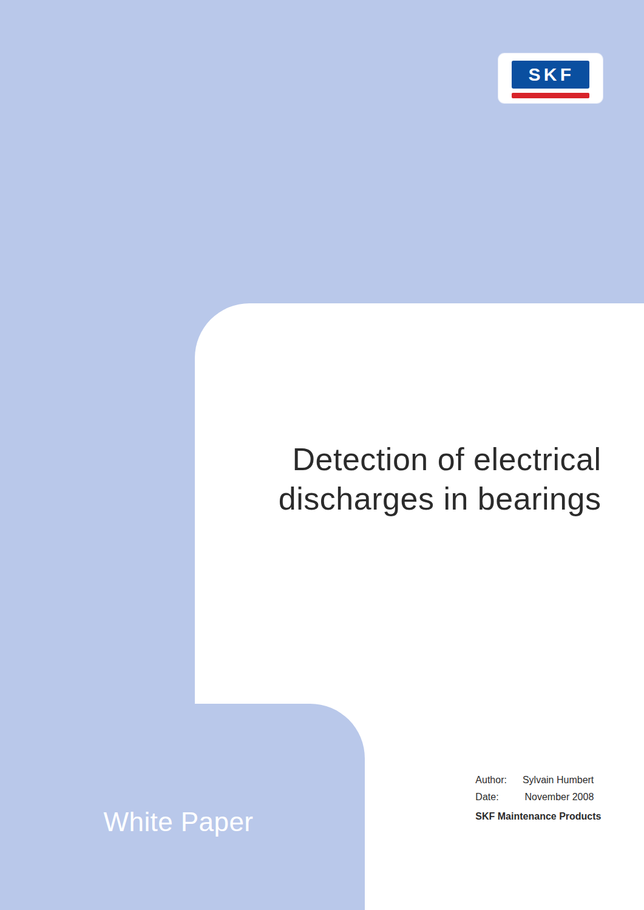SKF
Detection of electrical
discharges in bearings
White Paper
| Author: | Sylvain Humbert |
| Date: | November 2008 |
SKF Maintenance Products